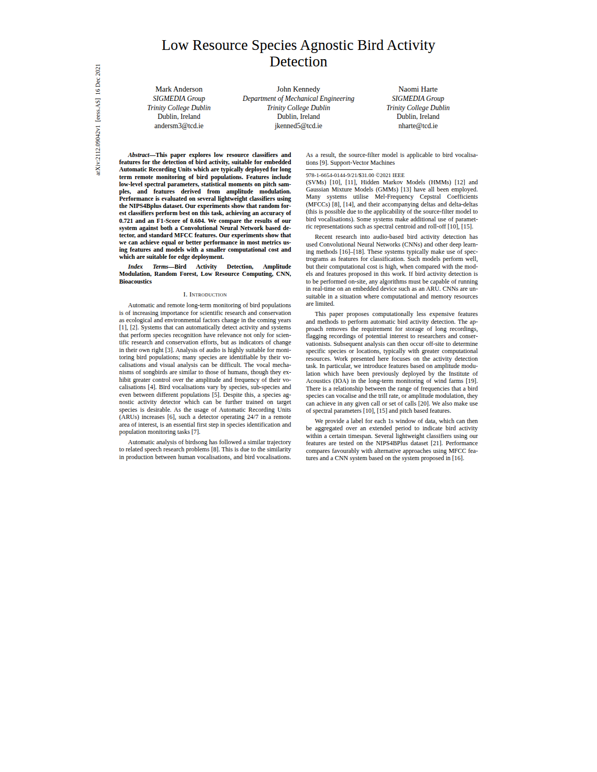arXiv:2112.09042v1 [eess.AS] 16 Dec 2021
Low Resource Species Agnostic Bird Activity
Detection
| Mark Anderson SIGMEDIA Group Trinity College Dublin Dublin, Ireland andersm3@tcd.ie | John Kennedy Department of Mechanical Engineering Trinity College Dublin Dublin, Ireland jkenned5@tcd.ie | Naomi Harte SIGMEDIA Group Trinity College Dublin Dublin, Ireland nharte@tcd.ie |
Abstract—This paper explores low resource classifiers and features for the detection of bird activity, suitable for embedded Automatic Recording Units which are typically deployed for long term remote monitoring of bird populations. Features include low-level spectral parameters, statistical moments on pitch samples, and features derived from amplitude modulation. Performance is evaluated on several lightweight classifiers using the NIPS4Bplus dataset. Our experiments show that random forest classifiers perform best on this task, achieving an accuracy of 0.721 and an F1-Score of 0.604. We compare the results of our system against both a Convolutional Neural Network based detector, and standard MFCC features. Our experiments show that we can achieve equal or better performance in most metrics using features and models with a smaller computational cost and which are suitable for edge deployment.
Index Terms—Bird Activity Detection, Amplitude Modulation, Random Forest, Low Resource Computing, CNN, Bioacoustics
I. Introduction
Automatic and remote long-term monitoring of bird populations is of increasing importance for scientific research and conservation as ecological and environmental factors change in the coming years [1], [2]. Systems that can automatically detect activity and systems that perform species recognition have relevance not only for scientific research and conservation efforts, but as indicators of change in their own right [3]. Analysis of audio is highly suitable for monitoring bird populations; many species are identifiable by their vocalisations and visual analysis can be difficult. The vocal mechanisms of songbirds are similar to those of humans, though they exhibit greater control over the amplitude and frequency of their vocalisations [4]. Bird vocalisations vary by species, sub-species and even between different populations [5]. Despite this, a species agnostic activity detector which can be further trained on target species is desirable. As the usage of Automatic Recording Units (ARUs) increases [6], such a detector operating 24/7 in a remote area of interest, is an essential first step in species identification and population monitoring tasks [7].
Automatic analysis of birdsong has followed a similar trajectory to related speech research problems [8]. This is due to the similarity in production between human vocalisations, and bird vocalisations. As a result, the source-filter model is applicable to bird vocalisations [9]. Support-Vector Machines
978-1-6654-0144-9/21/$31.00 ©2021 IEEE
(SVMs) [10], [11], Hidden Markov Models (HMMs) [12] and Gaussian Mixture Models (GMMs) [13] have all been employed. Many systems utilise Mel-Frequency Cepstral Coefficients (MFCCs) [8], [14], and their accompanying deltas and delta-deltas (this is possible due to the applicability of the source-filter model to bird vocalisations). Some systems make additional use of parametric representations such as spectral centroid and roll-off [10], [15].
Recent research into audio-based bird activity detection has used Convolutional Neural Networks (CNNs) and other deep learning methods [16]–[18]. These systems typically make use of spectrograms as features for classification. Such models perform well, but their computational cost is high, when compared with the models and features proposed in this work. If bird activity detection is to be performed on-site, any algorithms must be capable of running in real-time on an embedded device such as an ARU. CNNs are unsuitable in a situation where computational and memory resources are limited.
This paper proposes computationally less expensive features and methods to perform automatic bird activity detection. The approach removes the requirement for storage of long recordings, flagging recordings of potential interest to researchers and conservationists. Subsequent analysis can then occur off-site to determine specific species or locations, typically with greater computational resources. Work presented here focuses on the activity detection task. In particular, we introduce features based on amplitude modulation which have been previously deployed by the Institute of Acoustics (IOA) in the long-term monitoring of wind farms [19]. There is a relationship between the range of frequencies that a bird species can vocalise and the trill rate, or amplitude modulation, they can achieve in any given call or set of calls [20]. We also make use of spectral parameters [10], [15] and pitch based features.
We provide a label for each 1s window of data, which can then be aggregated over an extended period to indicate bird activity within a certain timespan. Several lightweight classifiers using our features are tested on the NIPS4BPlus dataset [21]. Performance compares favourably with alternative approaches using MFCC features and a CNN system based on the system proposed in [16].